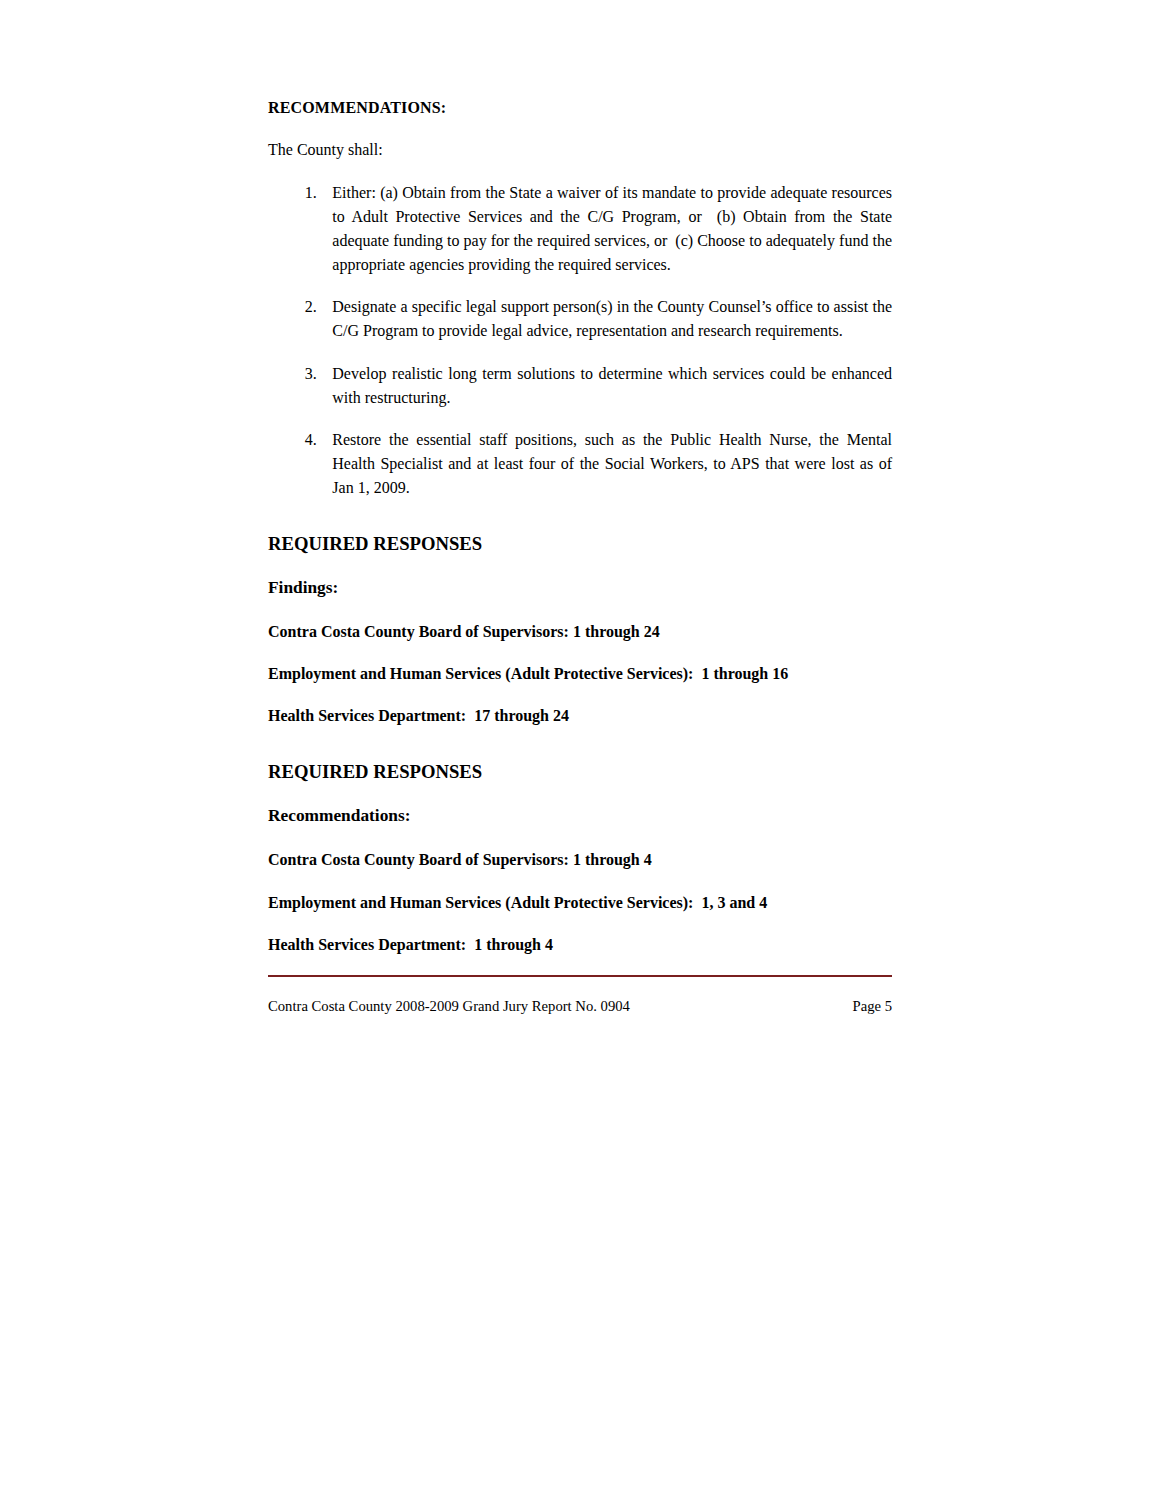RECOMMENDATIONS:
The County shall:
Either: (a) Obtain from the State a waiver of its mandate to provide adequate resources to Adult Protective Services and the C/G Program, or (b) Obtain from the State adequate funding to pay for the required services, or (c) Choose to adequately fund the appropriate agencies providing the required services.
Designate a specific legal support person(s) in the County Counsel’s office to assist the C/G Program to provide legal advice, representation and research requirements.
Develop realistic long term solutions to determine which services could be enhanced with restructuring.
Restore the essential staff positions, such as the Public Health Nurse, the Mental Health Specialist and at least four of the Social Workers, to APS that were lost as of Jan 1, 2009.
REQUIRED RESPONSES
Findings:
Contra Costa County Board of Supervisors: 1 through 24
Employment and Human Services (Adult Protective Services): 1 through 16
Health Services Department: 17 through 24
REQUIRED RESPONSES
Recommendations:
Contra Costa County Board of Supervisors: 1 through 4
Employment and Human Services (Adult Protective Services): 1, 3 and 4
Health Services Department: 1 through 4
Contra Costa County 2008-2009 Grand Jury Report No. 0904
Page 5